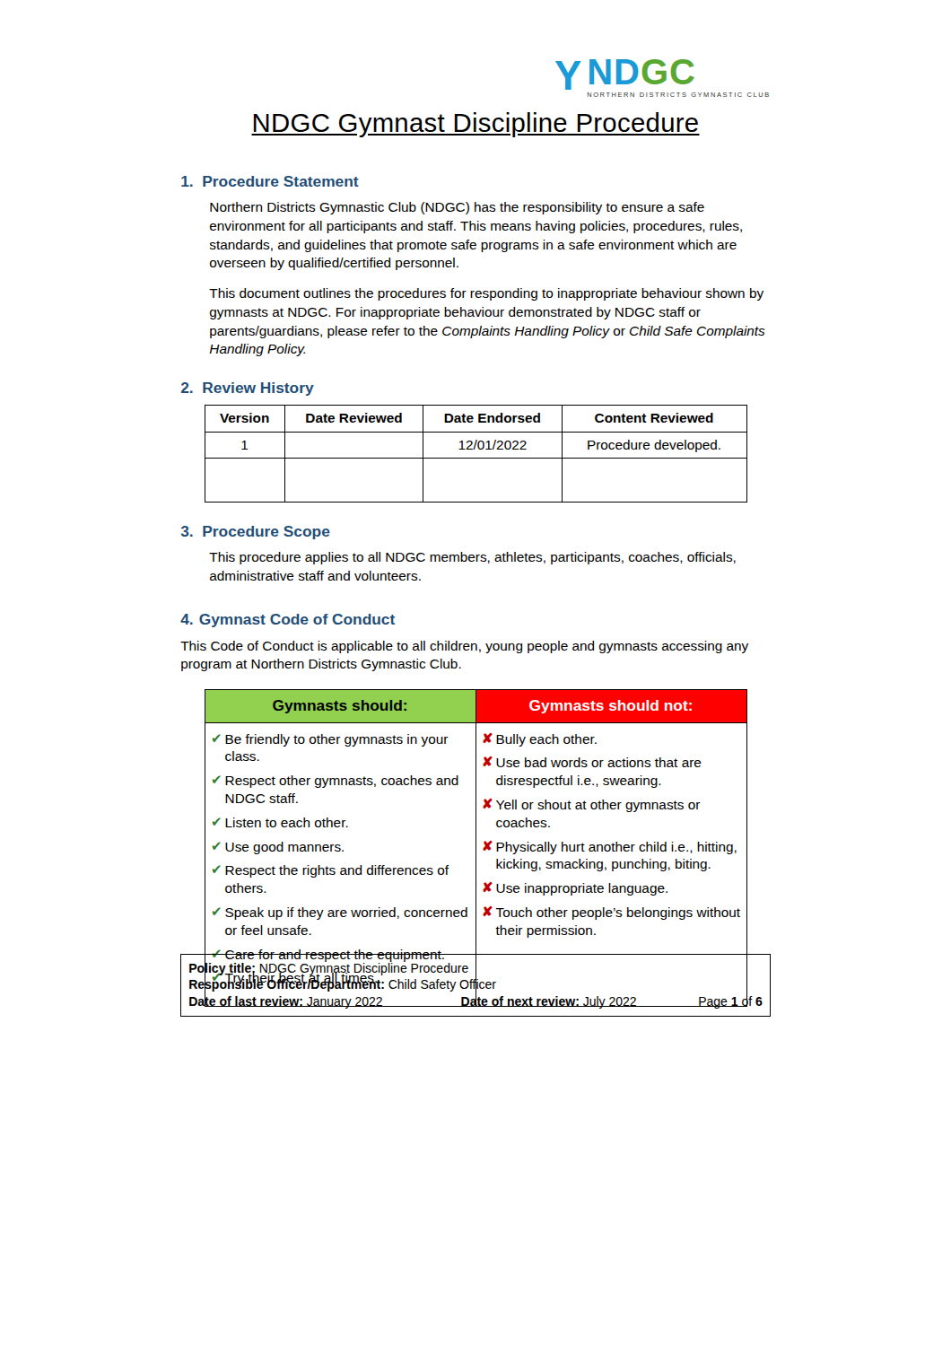Y
NDGC
NORTHERN DISTRICTS GYMNASTIC CLUB
NDGC Gymnast Discipline Procedure
Procedure Statement
Northern Districts Gymnastic Club (NDGC) has the responsibility to ensure a safe environment for all participants and staff. This means having policies, procedures, rules, standards, and guidelines that promote safe programs in a safe environment which are overseen by qualified/certified personnel.
This document outlines the procedures for responding to inappropriate behaviour shown by gymnasts at NDGC. For inappropriate behaviour demonstrated by NDGC staff or parents/guardians, please refer to the Complaints Handling Policy or Child Safe Complaints Handling Policy.
Review History
| Version | Date Reviewed | Date Endorsed | Content Reviewed |
| --- | --- | --- | --- |
| 1 | | 12/01/2022 | Procedure developed. |
Procedure Scope
This procedure applies to all NDGC members, athletes, participants, coaches, officials, administrative staff and volunteers.
4. Gymnast Code of Conduct
This Code of Conduct is applicable to all children, young people and gymnasts accessing any program at Northern Districts Gymnastic Club.
| Gymnasts should: | Gymnasts should not: |
| --- | --- |
| Be friendly to other gymnasts in your class. Respect other gymnasts, coaches and NDGC staff. Listen to each other. Use good manners. Respect the rights and differences of others. Speak up if they are worried, concerned or feel unsafe. Care for and respect the equipment. Try their best at all times. | Bully each other. Use bad words or actions that are disrespectful i.e., swearing. Yell or shout at other gymnasts or coaches. Physically hurt another child i.e., hitting, kicking, smacking, punching, biting. Use inappropriate language. Touch other people’s belongings without their permission. |
Policy title: NDGC Gymnast Discipline Procedure
Responsible Officer/Department: Child Safety Officer
Date of last review: January 2022 Date of next review: July 2022
Page 1 of 6